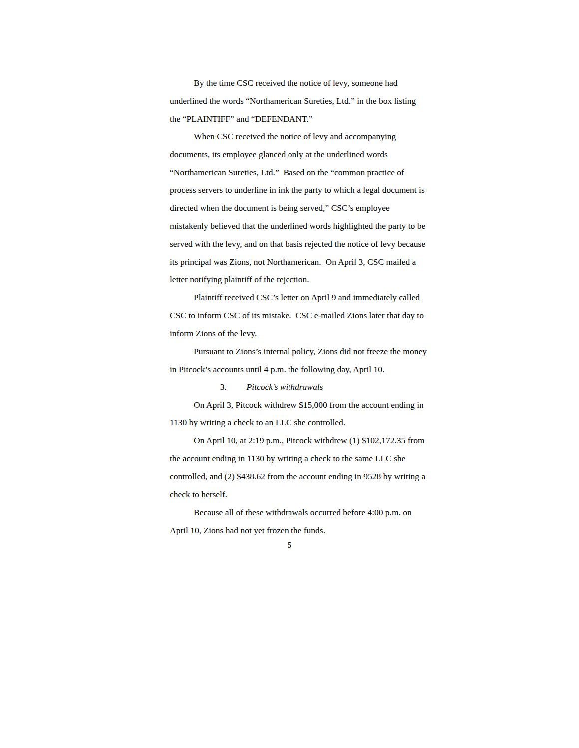By the time CSC received the notice of levy, someone had underlined the words “Northamerican Sureties, Ltd.” in the box listing the “PLAINTIFF” and “DEFENDANT.”
When CSC received the notice of levy and accompanying documents, its employee glanced only at the underlined words “Northamerican Sureties, Ltd.” Based on the “common practice of process servers to underline in ink the party to which a legal document is directed when the document is being served,” CSC’s employee mistakenly believed that the underlined words highlighted the party to be served with the levy, and on that basis rejected the notice of levy because its principal was Zions, not Northamerican. On April 3, CSC mailed a letter notifying plaintiff of the rejection.
Plaintiff received CSC’s letter on April 9 and immediately called CSC to inform CSC of its mistake. CSC e-mailed Zions later that day to inform Zions of the levy.
Pursuant to Zions’s internal policy, Zions did not freeze the money in Pitcock’s accounts until 4 p.m. the following day, April 10.
3. Pitcock’s withdrawals
On April 3, Pitcock withdrew $15,000 from the account ending in 1130 by writing a check to an LLC she controlled.
On April 10, at 2:19 p.m., Pitcock withdrew (1) $102,172.35 from the account ending in 1130 by writing a check to the same LLC she controlled, and (2) $438.62 from the account ending in 9528 by writing a check to herself.
Because all of these withdrawals occurred before 4:00 p.m. on April 10, Zions had not yet frozen the funds.
5